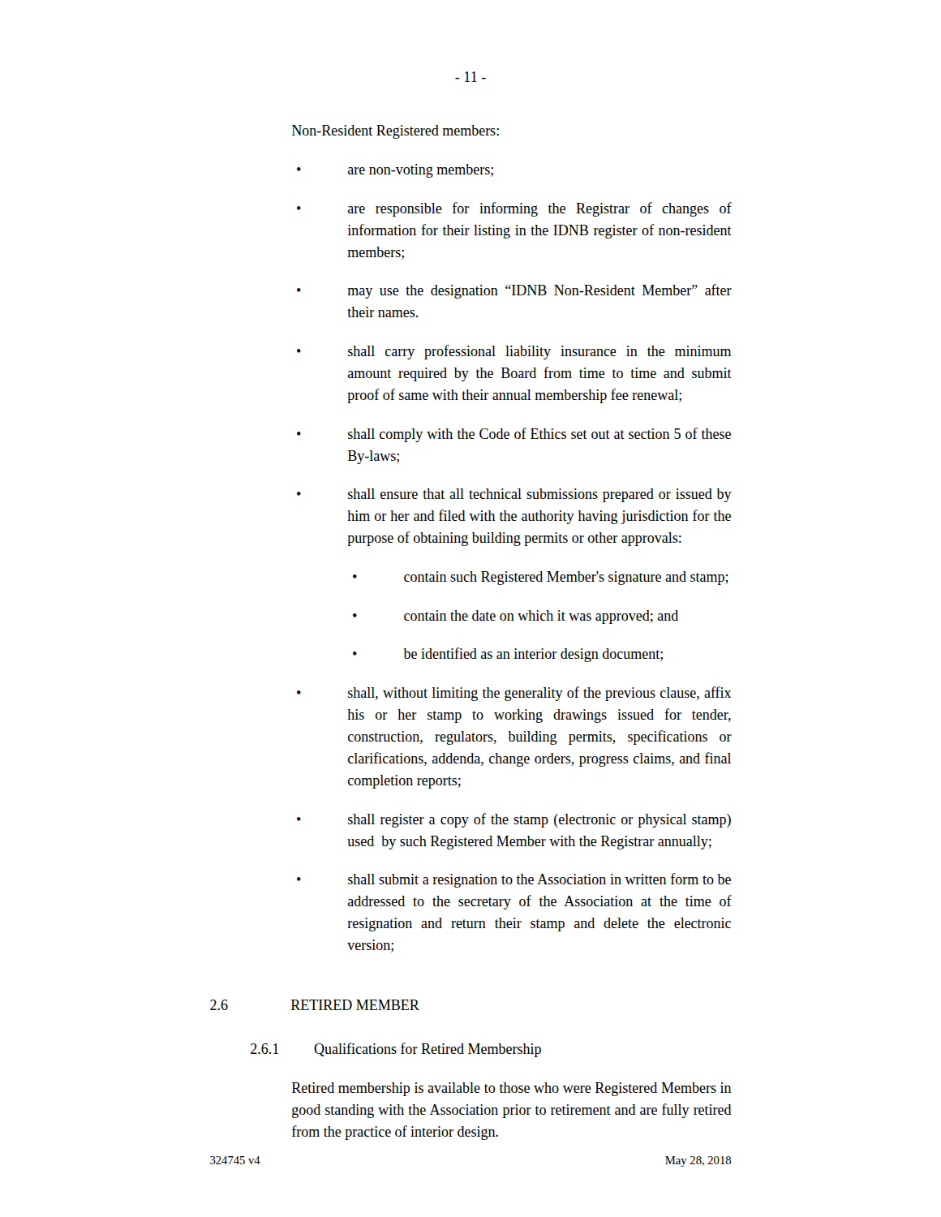- 11 -
Non-Resident Registered members:
are non-voting members;
are responsible for informing the Registrar of changes of information for their listing in the IDNB register of non-resident members;
may use the designation “IDNB Non-Resident Member” after their names.
shall carry professional liability insurance in the minimum amount required by the Board from time to time and submit proof of same with their annual membership fee renewal;
shall comply with the Code of Ethics set out at section 5 of these By-laws;
shall ensure that all technical submissions prepared or issued by him or her and filed with the authority having jurisdiction for the purpose of obtaining building permits or other approvals:
contain such Registered Member's signature and stamp;
contain the date on which it was approved; and
be identified as an interior design document;
shall, without limiting the generality of the previous clause, affix his or her stamp to working drawings issued for tender, construction, regulators, building permits, specifications or clarifications, addenda, change orders, progress claims, and final completion reports;
shall register a copy of the stamp (electronic or physical stamp) used by such Registered Member with the Registrar annually;
shall submit a resignation to the Association in written form to be addressed to the secretary of the Association at the time of resignation and return their stamp and delete the electronic version;
2.6
RETIRED MEMBER
2.6.1
Qualifications for Retired Membership
Retired membership is available to those who were Registered Members in good standing with the Association prior to retirement and are fully retired from the practice of interior design.
324745 v4 May 28, 2018